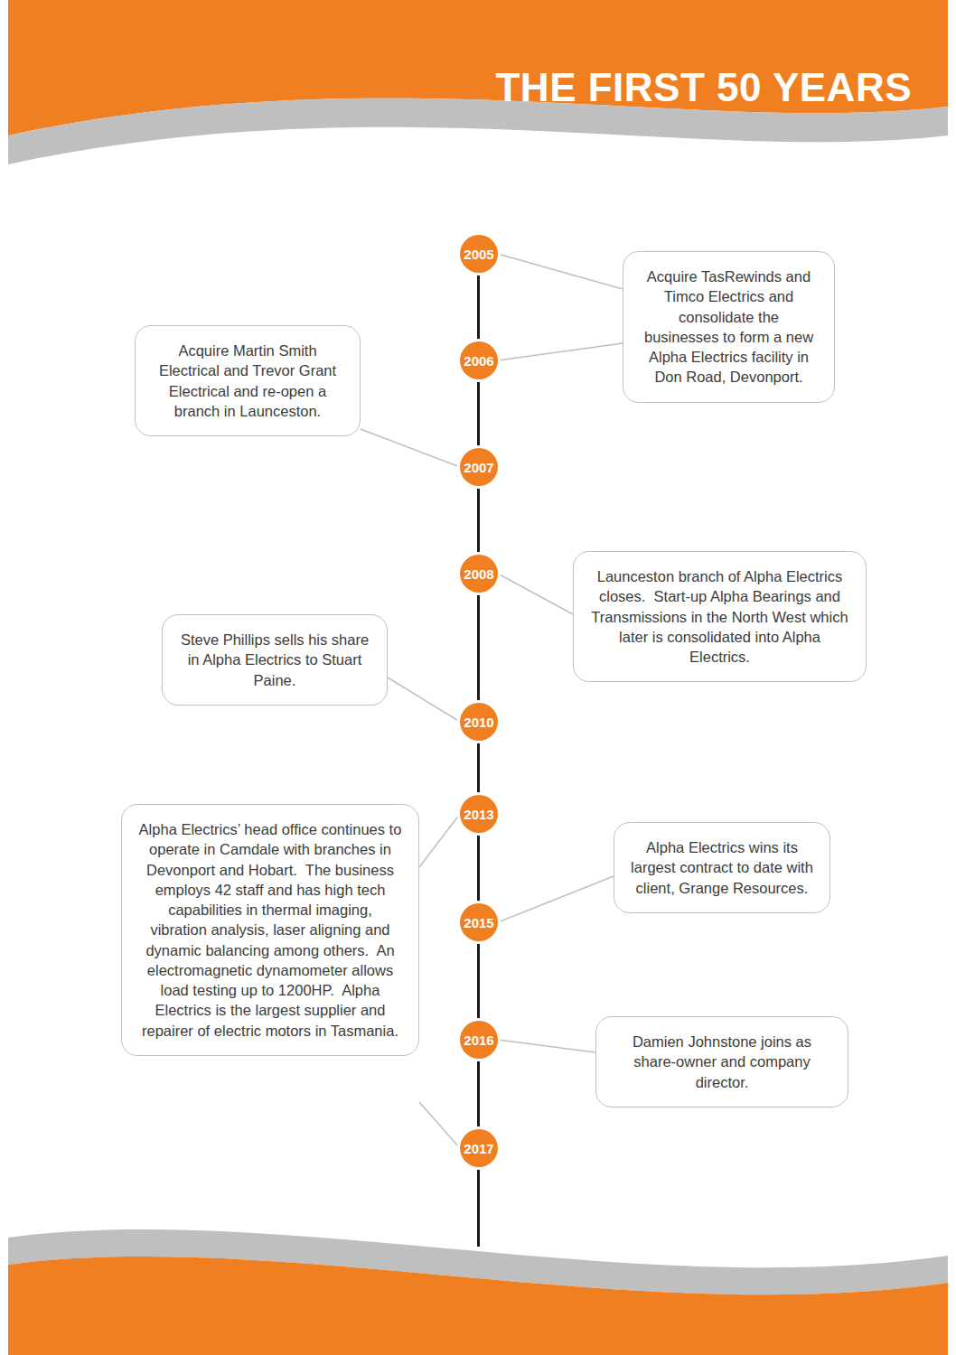The First 50 Years
2005
2006
2007
2008
2010
2013
2015
2016
2017
Acquire TasRewinds and Timco Electrics and consolidate the businesses to form a new Alpha Electrics facility in Don Road, Devonport.
Acquire Martin Smith Electrical and Trevor Grant Electrical and re-open a branch in Launceston.
Launceston branch of Alpha Electrics closes. Start-up Alpha Bearings and Transmissions in the North West which later is consolidated into Alpha Electrics.
Steve Phillips sells his share in Alpha Electrics to Stuart Paine.
Alpha Electrics’ head office continues to operate in Camdale with branches in Devonport and Hobart. The business employs 42 staff and has high tech capabilities in thermal imaging, vibration analysis, laser aligning and dynamic balancing among others. An electromagnetic dynamometer allows load testing up to 1200HP. Alpha Electrics is the largest supplier and repairer of electric motors in Tasmania.
Alpha Electrics wins its largest contract to date with client, Grange Resources.
Damien Johnstone joins as share-owner and company director.